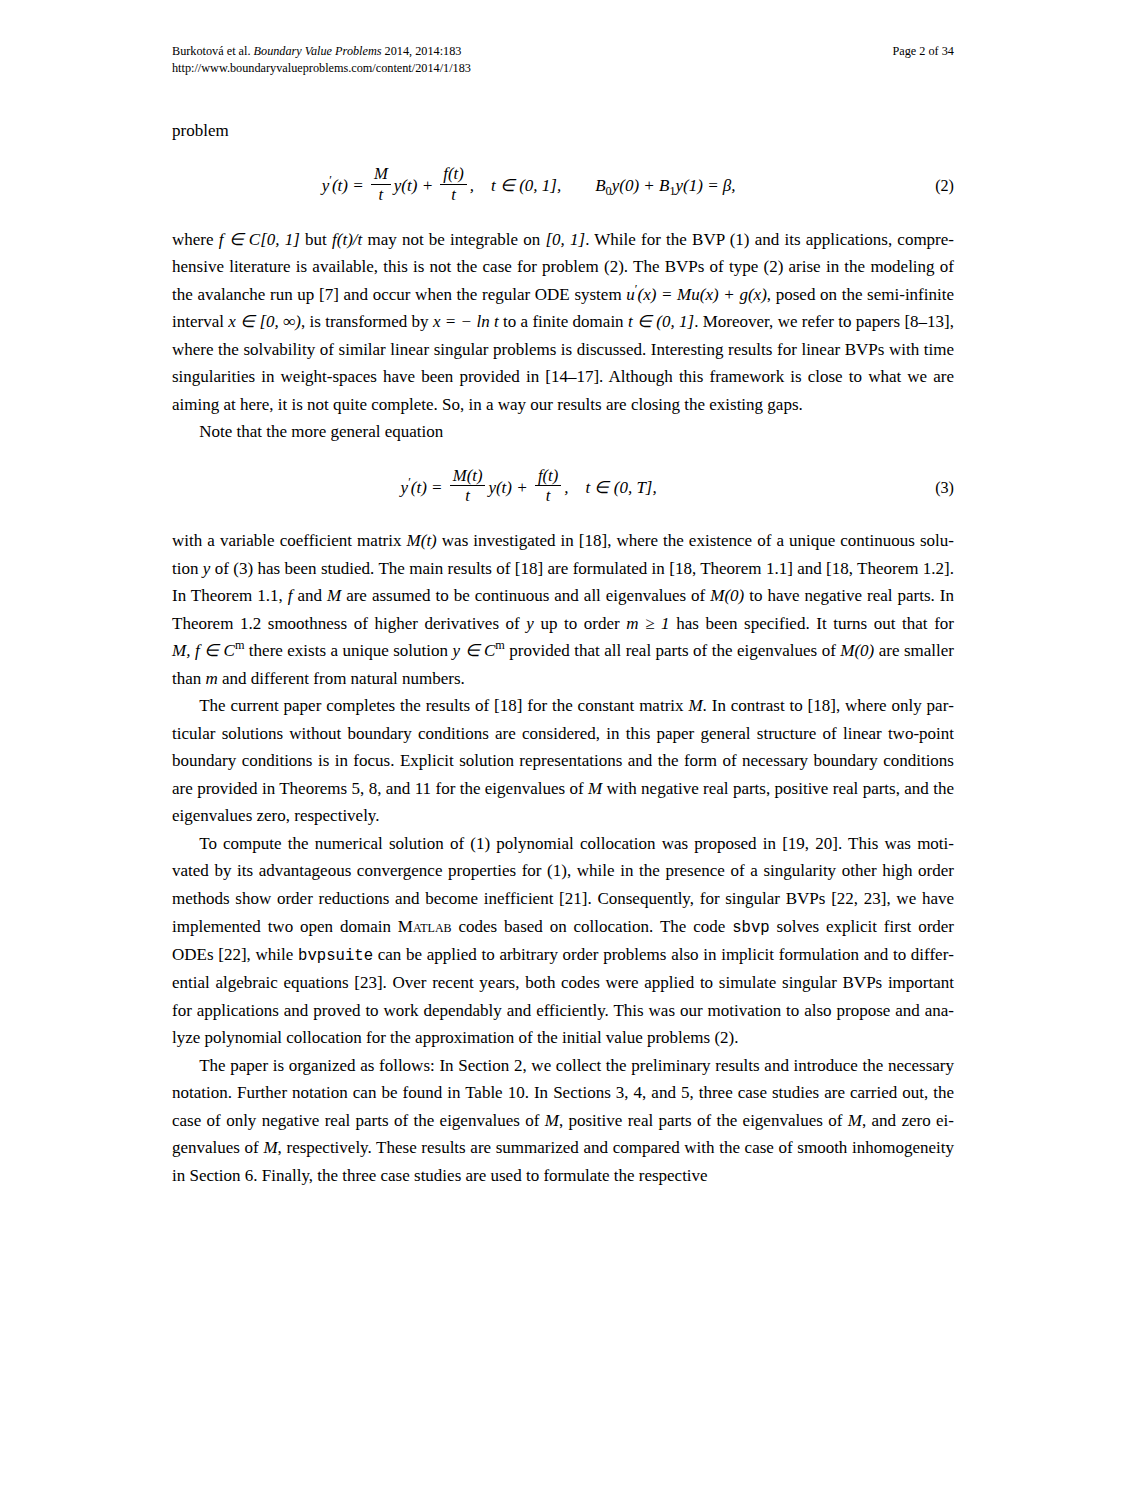Burkotová et al. Boundary Value Problems 2014, 2014:183
http://www.boundaryvalueproblems.com/content/2014/1/183
Page 2 of 34
problem
y′(t) = Mty(t) + f(t) t, t ∈ (0, 1], B0y(0) + B1y(1) = β,
(2)
where f ∈ C[0, 1] but f(t)/t may not be integrable on [0, 1]. While for the BVP (1) and its applications, comprehensive literature is available, this is not the case for problem (2). The BVPs of type (2) arise in the modeling of the avalanche run up [7] and occur when the regular ODE system u′(x) = Mu(x) + g(x), posed on the semi-infinite interval x ∈ [0, ∞), is transformed by x = − ln t to a finite domain t ∈ (0, 1]. Moreover, we refer to papers [8–13], where the solvability of similar linear singular problems is discussed. Interesting results for linear BVPs with time singularities in weight-spaces have been provided in [14–17]. Although this framework is close to what we are aiming at here, it is not quite complete. So, in a way our results are closing the existing gaps.
Note that the more general equation
y′(t) = M(t) ty(t) + f(t) t, t ∈ (0, T],
(3)
with a variable coefficient matrix M(t) was investigated in [18], where the existence of a unique continuous solution y of (3) has been studied. The main results of [18] are formulated in [18, Theorem 1.1] and [18, Theorem 1.2]. In Theorem 1.1, f and M are assumed to be continuous and all eigenvalues of M(0) to have negative real parts. In Theorem 1.2 smoothness of higher derivatives of y up to order m ≥ 1 has been specified. It turns out that for M, f ∈ Cm there exists a unique solution y ∈ Cm provided that all real parts of the eigenvalues of M(0) are smaller than m and different from natural numbers.
The current paper completes the results of [18] for the constant matrix M. In contrast to [18], where only particular solutions without boundary conditions are considered, in this paper general structure of linear two-point boundary conditions is in focus. Explicit solution representations and the form of necessary boundary conditions are provided in Theorems 5, 8, and 11 for the eigenvalues of M with negative real parts, positive real parts, and the eigenvalues zero, respectively.
To compute the numerical solution of (1) polynomial collocation was proposed in [19, 20]. This was motivated by its advantageous convergence properties for (1), while in the presence of a singularity other high order methods show order reductions and become inefficient [21]. Consequently, for singular BVPs [22, 23], we have implemented two open domain Matlab codes based on collocation. The code sbvp solves explicit first order ODEs [22], while bvpsuite can be applied to arbitrary order problems also in implicit formulation and to differential algebraic equations [23]. Over recent years, both codes were applied to simulate singular BVPs important for applications and proved to work dependably and efficiently. This was our motivation to also propose and analyze polynomial collocation for the approximation of the initial value problems (2).
The paper is organized as follows: In Section 2, we collect the preliminary results and introduce the necessary notation. Further notation can be found in Table 10. In Sections 3, 4, and 5, three case studies are carried out, the case of only negative real parts of the eigenvalues of M, positive real parts of the eigenvalues of M, and zero eigenvalues of M, respectively. These results are summarized and compared with the case of smooth inhomogeneity in Section 6. Finally, the three case studies are used to formulate the respective